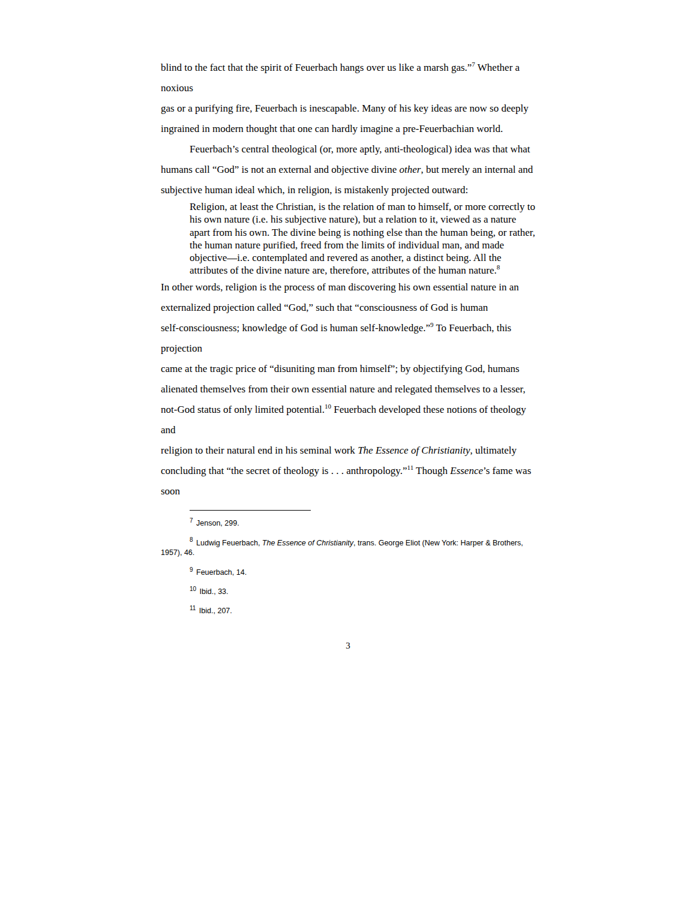blind to the fact that the spirit of Feuerbach hangs over us like a marsh gas.”7 Whether a noxious
gas or a purifying fire, Feuerbach is inescapable. Many of his key ideas are now so deeply
ingrained in modern thought that one can hardly imagine a pre-Feuerbachian world.
Feuerbach’s central theological (or, more aptly, anti-theological) idea was that what
humans call “God” is not an external and objective divine other, but merely an internal and
subjective human ideal which, in religion, is mistakenly projected outward:
Religion, at least the Christian, is the relation of man to himself, or more correctly to his own nature (i.e. his subjective nature), but a relation to it, viewed as a nature apart from his own. The divine being is nothing else than the human being, or rather, the human nature purified, freed from the limits of individual man, and made objective—i.e. contemplated and revered as another, a distinct being. All the attributes of the divine nature are, therefore, attributes of the human nature.8
In other words, religion is the process of man discovering his own essential nature in an
externalized projection called “God,” such that “consciousness of God is human
self-consciousness; knowledge of God is human self-knowledge.”9 To Feuerbach, this projection
came at the tragic price of “disuniting man from himself”; by objectifying God, humans
alienated themselves from their own essential nature and relegated themselves to a lesser,
not-God status of only limited potential.10 Feuerbach developed these notions of theology and
religion to their natural end in his seminal work The Essence of Christianity, ultimately
concluding that “the secret of theology is . . . anthropology.”11 Though Essence’s fame was soon
7 Jenson, 299.
8 Ludwig Feuerbach, The Essence of Christianity, trans. George Eliot (New York: Harper & Brothers, 1957), 46.
9 Feuerbach, 14.
10 Ibid., 33.
11 Ibid., 207.
3